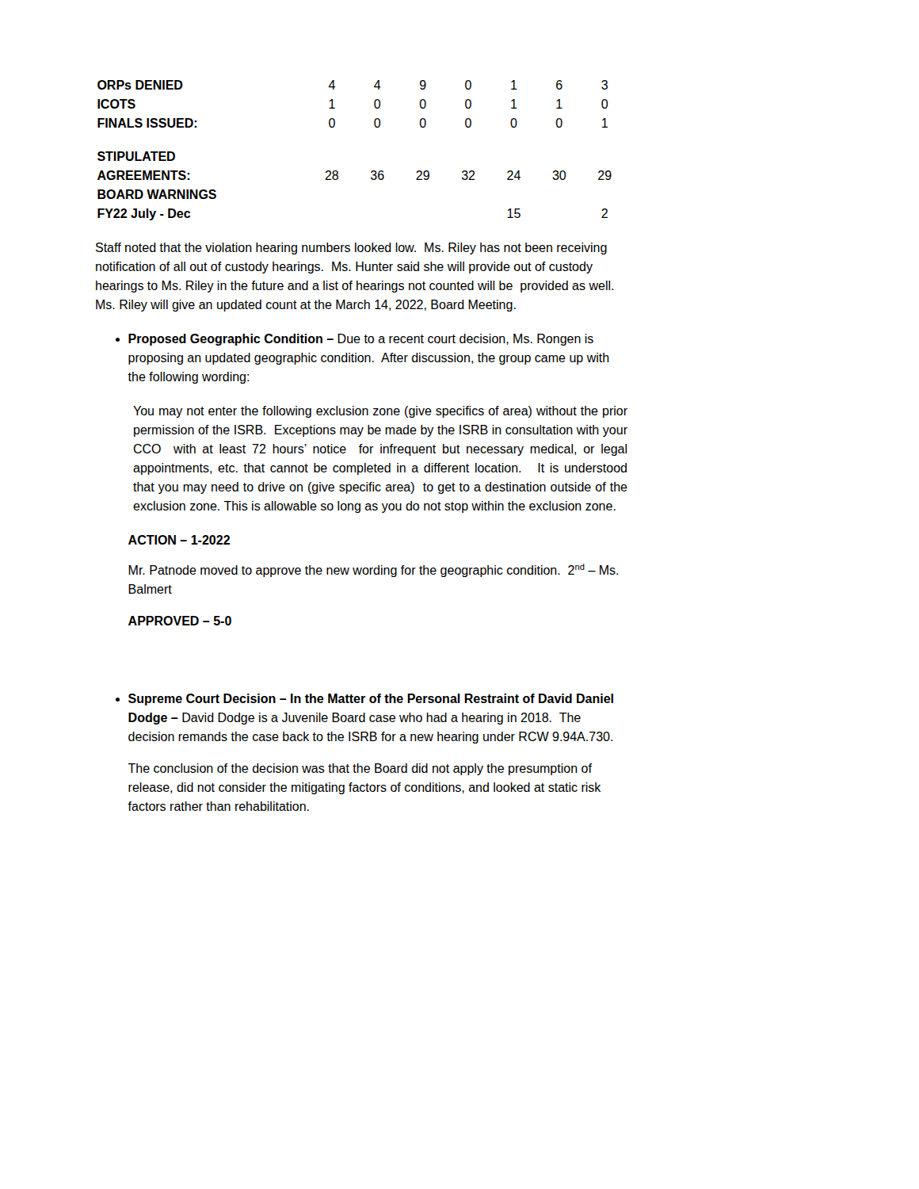| ORPs DENIED | 4 | 4 | 9 | 0 | 1 | 6 | 3 |
| ICOTS | 1 | 0 | 0 | 0 | 1 | 1 | 0 |
| FINALS ISSUED: | 0 | 0 | 0 | 0 | 0 | 0 | 1 |
| STIPULATED AGREEMENTS: | 28 | 36 | 29 | 32 | 24 | 30 | 29 |
| BOARD WARNINGS FY22 July - Dec | | | | | 15 | | 2 |
Staff noted that the violation hearing numbers looked low. Ms. Riley has not been receiving notification of all out of custody hearings. Ms. Hunter said she will provide out of custody hearings to Ms. Riley in the future and a list of hearings not counted will be provided as well. Ms. Riley will give an updated count at the March 14, 2022, Board Meeting.
Proposed Geographic Condition – Due to a recent court decision, Ms. Rongen is proposing an updated geographic condition. After discussion, the group came up with the following wording:
You may not enter the following exclusion zone (give specifics of area) without the prior permission of the ISRB. Exceptions may be made by the ISRB in consultation with your CCO with at least 72 hours’ notice for infrequent but necessary medical, or legal appointments, etc. that cannot be completed in a different location. It is understood that you may need to drive on (give specific area) to get to a destination outside of the exclusion zone. This is allowable so long as you do not stop within the exclusion zone.
ACTION – 1-2022
Mr. Patnode moved to approve the new wording for the geographic condition. 2nd – Ms. Balmert
APPROVED – 5-0
Supreme Court Decision – In the Matter of the Personal Restraint of David Daniel Dodge – David Dodge is a Juvenile Board case who had a hearing in 2018. The decision remands the case back to the ISRB for a new hearing under RCW 9.94A.730.
The conclusion of the decision was that the Board did not apply the presumption of release, did not consider the mitigating factors of conditions, and looked at static risk factors rather than rehabilitation.